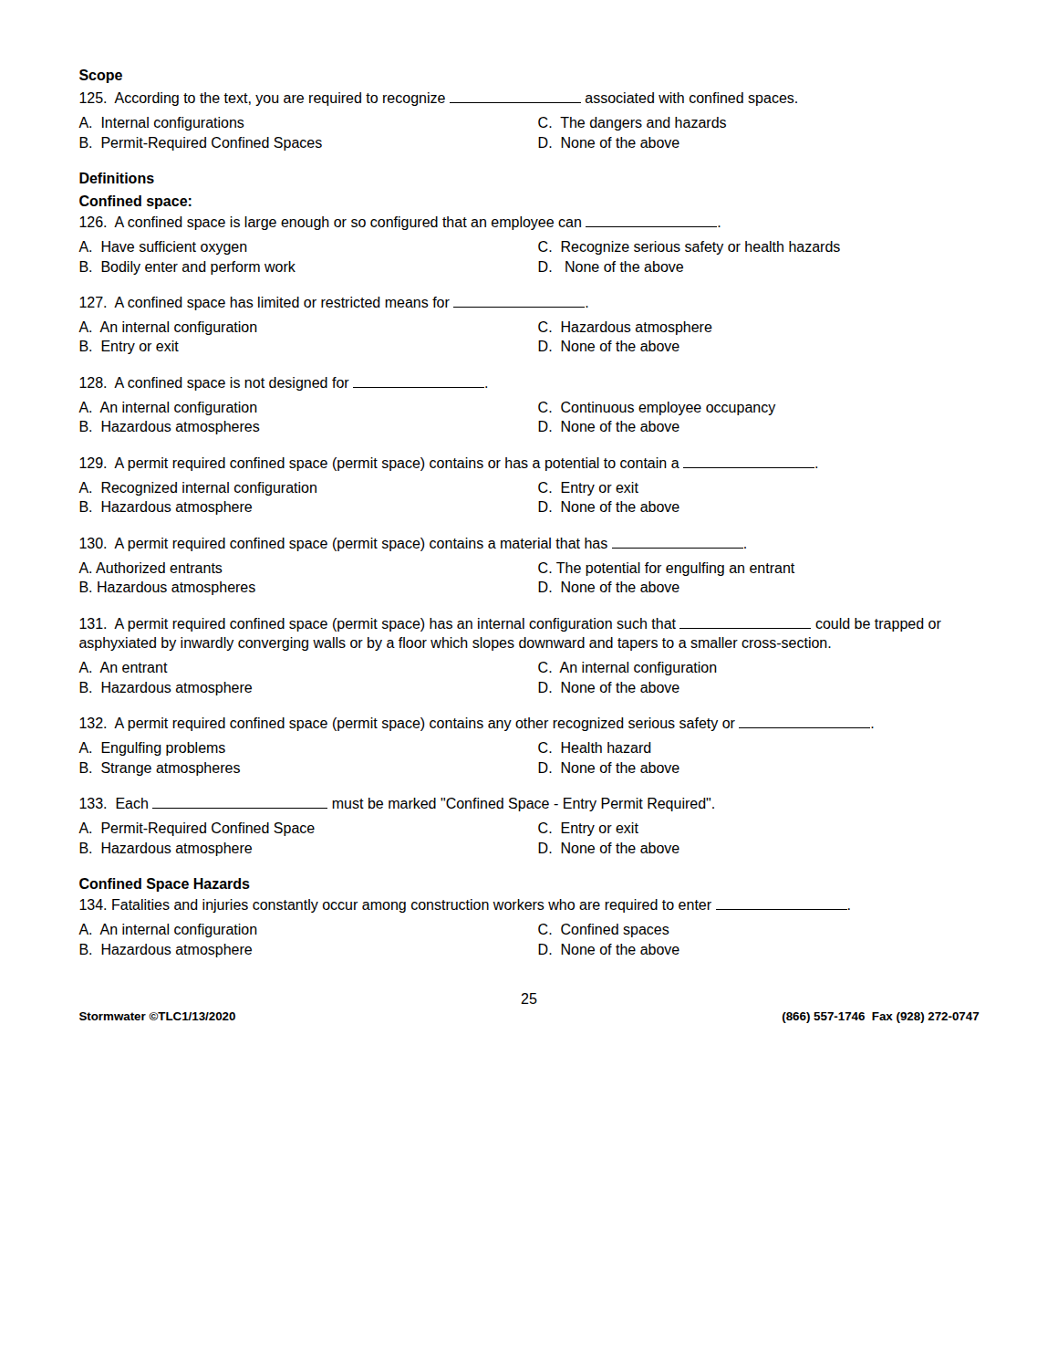Scope
125. According to the text, you are required to recognize associated with confined spaces.
A. Internal configurations C. The dangers and hazards B. Permit-Required Confined Spaces D. None of the above
Definitions
Confined space:
126. A confined space is large enough or so configured that an employee can .
A. Have sufficient oxygen C. Recognize serious safety or health hazards B. Bodily enter and perform work D. None of the above
127. A confined space has limited or restricted means for .
A. An internal configuration C. Hazardous atmosphere B. Entry or exit D. None of the above
128. A confined space is not designed for .
A. An internal configuration C. Continuous employee occupancy B. Hazardous atmospheres D. None of the above
129. A permit required confined space (permit space) contains or has a potential to contain a .
A. Recognized internal configuration C. Entry or exit B. Hazardous atmosphere D. None of the above
130. A permit required confined space (permit space) contains a material that has .
A. Authorized entrants C. The potential for engulfing an entrant B. Hazardous atmospheres D. None of the above
131. A permit required confined space (permit space) has an internal configuration such that could be trapped or asphyxiated by inwardly converging walls or by a floor which slopes downward and tapers to a smaller cross-section.
A. An entrant C. An internal configuration B. Hazardous atmosphere D. None of the above
132. A permit required confined space (permit space) contains any other recognized serious safety or .
A. Engulfing problems C. Health hazard B. Strange atmospheres D. None of the above
133. Each must be marked "Confined Space - Entry Permit Required".
A. Permit-Required Confined Space C. Entry or exit B. Hazardous atmosphere D. None of the above
Confined Space Hazards
134. Fatalities and injuries constantly occur among construction workers who are required to enter .
A. An internal configuration C. Confined spaces B. Hazardous atmosphere D. None of the above
25
Stormwater ©TLC1/13/2020 (866) 557-1746 Fax (928) 272-0747